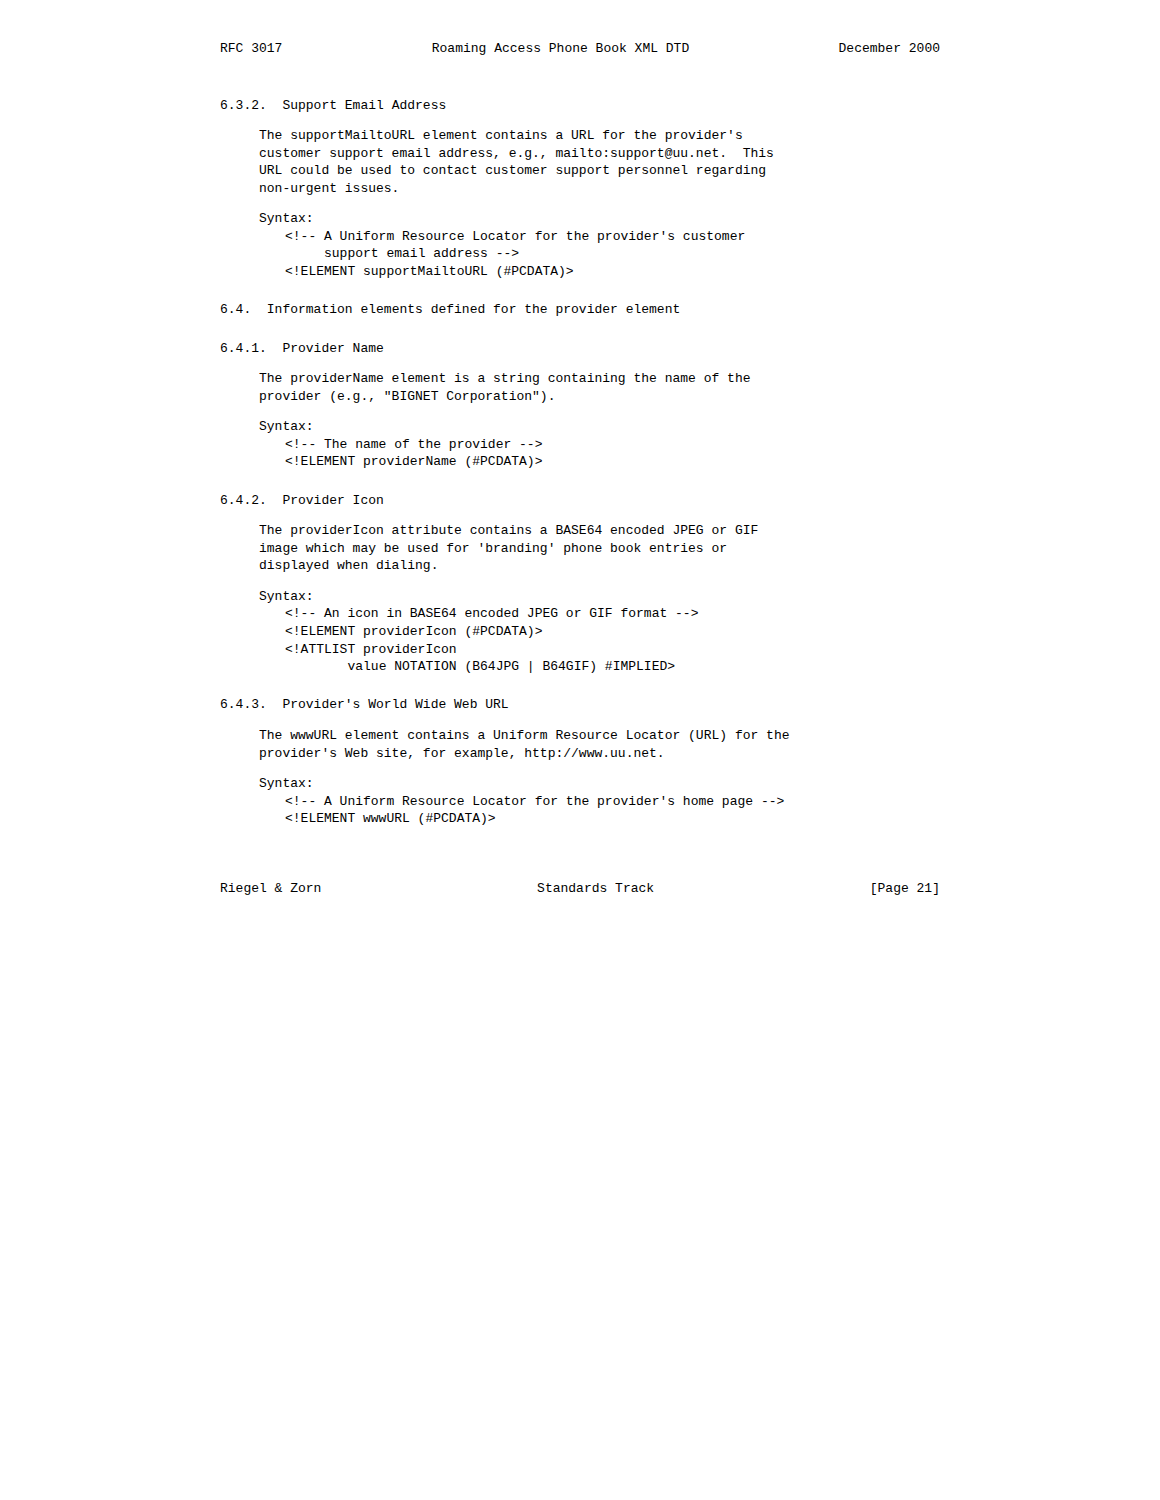RFC 3017 Roaming Access Phone Book XML DTD December 2000
6.3.2. Support Email Address
The supportMailtoURL element contains a URL for the provider's
customer support email address, e.g., mailto:support@uu.net. This
URL could be used to contact customer support personnel regarding
non-urgent issues.
Syntax:
<!-- A Uniform Resource Locator for the provider's customer
     support email address -->
<!ELEMENT supportMailtoURL (#PCDATA)>
6.4. Information elements defined for the provider element
6.4.1. Provider Name
The providerName element is a string containing the name of the
provider (e.g., "BIGNET Corporation").
Syntax:
<!-- The name of the provider -->
<!ELEMENT providerName (#PCDATA)>
6.4.2. Provider Icon
The providerIcon attribute contains a BASE64 encoded JPEG or GIF
image which may be used for 'branding' phone book entries or
displayed when dialing.
Syntax:
<!-- An icon in BASE64 encoded JPEG or GIF format -->
<!ELEMENT providerIcon (#PCDATA)>
<!ATTLIST providerIcon
        value NOTATION (B64JPG | B64GIF) #IMPLIED>
6.4.3. Provider's World Wide Web URL
The wwwURL element contains a Uniform Resource Locator (URL) for the
provider's Web site, for example, http://www.uu.net.
Syntax:
<!-- A Uniform Resource Locator for the provider's home page -->
<!ELEMENT wwwURL (#PCDATA)>
Riegel & Zorn Standards Track [Page 21]